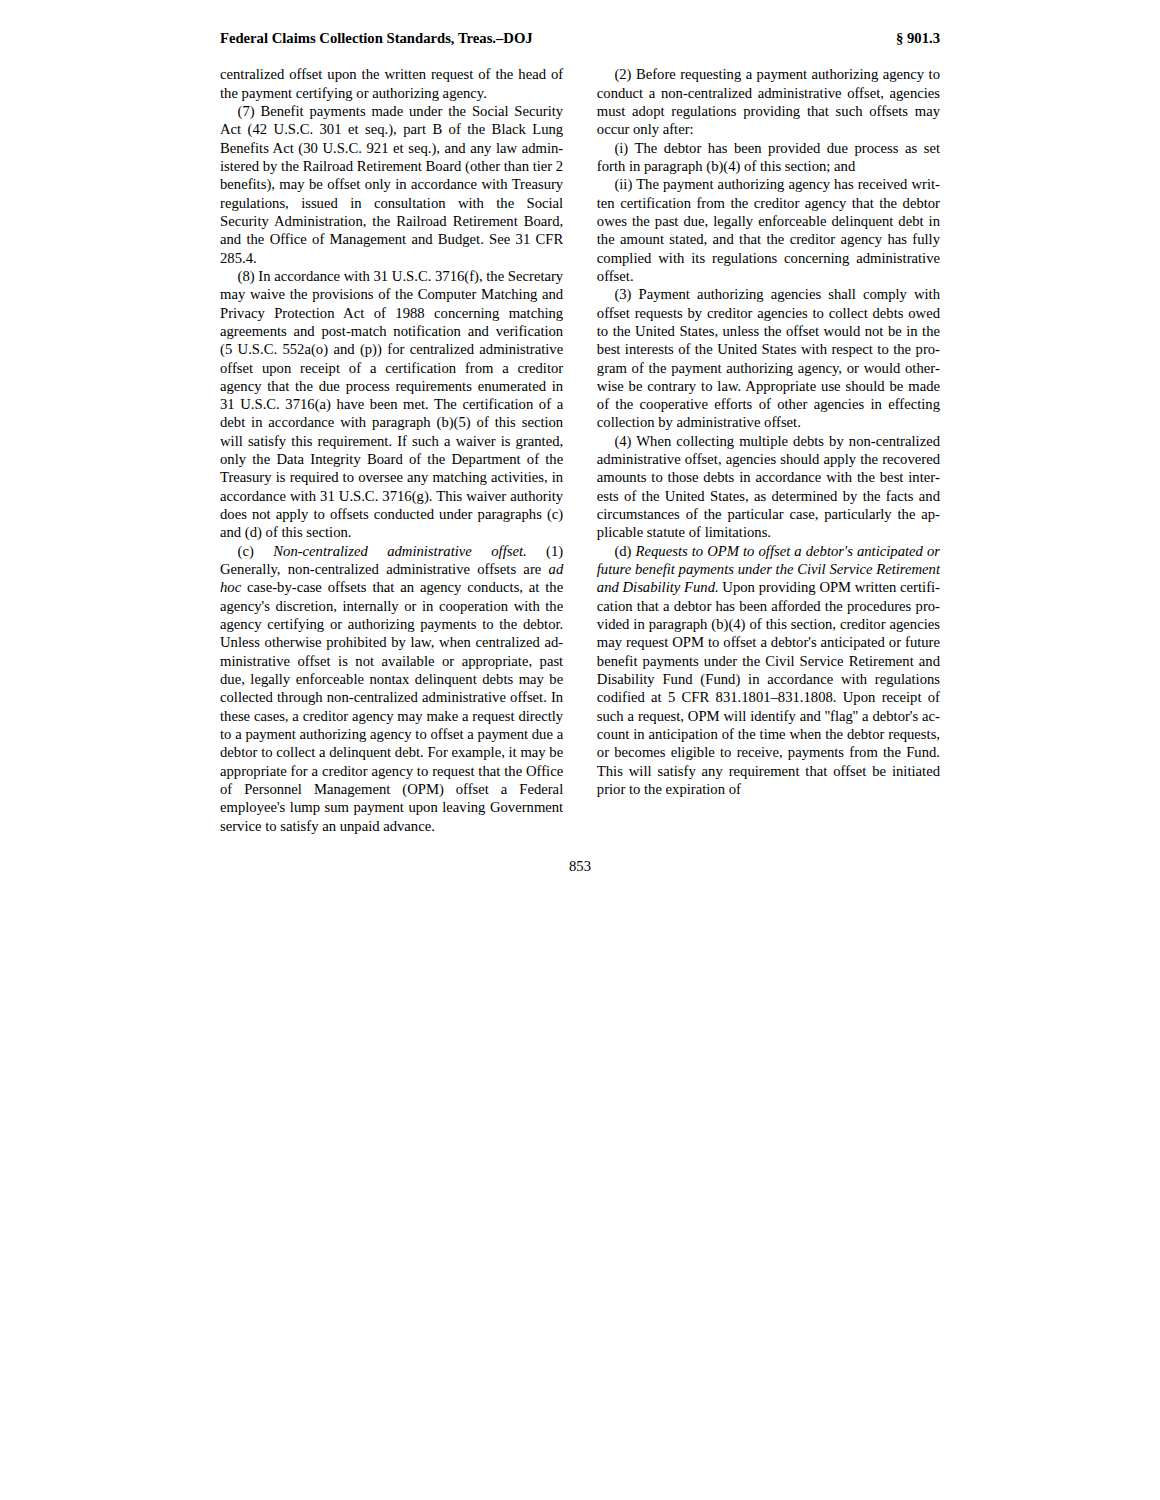Federal Claims Collection Standards, Treas.–DOJ § 901.3
centralized offset upon the written request of the head of the payment certifying or authorizing agency.
(7) Benefit payments made under the Social Security Act (42 U.S.C. 301 et seq.), part B of the Black Lung Benefits Act (30 U.S.C. 921 et seq.), and any law administered by the Railroad Retirement Board (other than tier 2 benefits), may be offset only in accordance with Treasury regulations, issued in consultation with the Social Security Administration, the Railroad Retirement Board, and the Office of Management and Budget. See 31 CFR 285.4.
(8) In accordance with 31 U.S.C. 3716(f), the Secretary may waive the provisions of the Computer Matching and Privacy Protection Act of 1988 concerning matching agreements and post-match notification and verification (5 U.S.C. 552a(o) and (p)) for centralized administrative offset upon receipt of a certification from a creditor agency that the due process requirements enumerated in 31 U.S.C. 3716(a) have been met. The certification of a debt in accordance with paragraph (b)(5) of this section will satisfy this requirement. If such a waiver is granted, only the Data Integrity Board of the Department of the Treasury is required to oversee any matching activities, in accordance with 31 U.S.C. 3716(g). This waiver authority does not apply to offsets conducted under paragraphs (c) and (d) of this section.
(c) Non-centralized administrative offset. (1) Generally, non-centralized administrative offsets are ad hoc case-by-case offsets that an agency conducts, at the agency's discretion, internally or in cooperation with the agency certifying or authorizing payments to the debtor. Unless otherwise prohibited by law, when centralized administrative offset is not available or appropriate, past due, legally enforceable nontax delinquent debts may be collected through non-centralized administrative offset. In these cases, a creditor agency may make a request directly to a payment authorizing agency to offset a payment due a debtor to collect a delinquent debt. For example, it may be appropriate for a creditor agency to request that the Office of Personnel Management (OPM) offset a Federal employee's lump sum payment upon leaving Government service to satisfy an unpaid advance.
(2) Before requesting a payment authorizing agency to conduct a non-centralized administrative offset, agencies must adopt regulations providing that such offsets may occur only after:
(i) The debtor has been provided due process as set forth in paragraph (b)(4) of this section; and
(ii) The payment authorizing agency has received written certification from the creditor agency that the debtor owes the past due, legally enforceable delinquent debt in the amount stated, and that the creditor agency has fully complied with its regulations concerning administrative offset.
(3) Payment authorizing agencies shall comply with offset requests by creditor agencies to collect debts owed to the United States, unless the offset would not be in the best interests of the United States with respect to the program of the payment authorizing agency, or would otherwise be contrary to law. Appropriate use should be made of the cooperative efforts of other agencies in effecting collection by administrative offset.
(4) When collecting multiple debts by non-centralized administrative offset, agencies should apply the recovered amounts to those debts in accordance with the best interests of the United States, as determined by the facts and circumstances of the particular case, particularly the applicable statute of limitations.
(d) Requests to OPM to offset a debtor's anticipated or future benefit payments under the Civil Service Retirement and Disability Fund. Upon providing OPM written certification that a debtor has been afforded the procedures provided in paragraph (b)(4) of this section, creditor agencies may request OPM to offset a debtor's anticipated or future benefit payments under the Civil Service Retirement and Disability Fund (Fund) in accordance with regulations codified at 5 CFR 831.1801–831.1808. Upon receipt of such a request, OPM will identify and ''flag'' a debtor's account in anticipation of the time when the debtor requests, or becomes eligible to receive, payments from the Fund. This will satisfy any requirement that offset be initiated prior to the expiration of
853